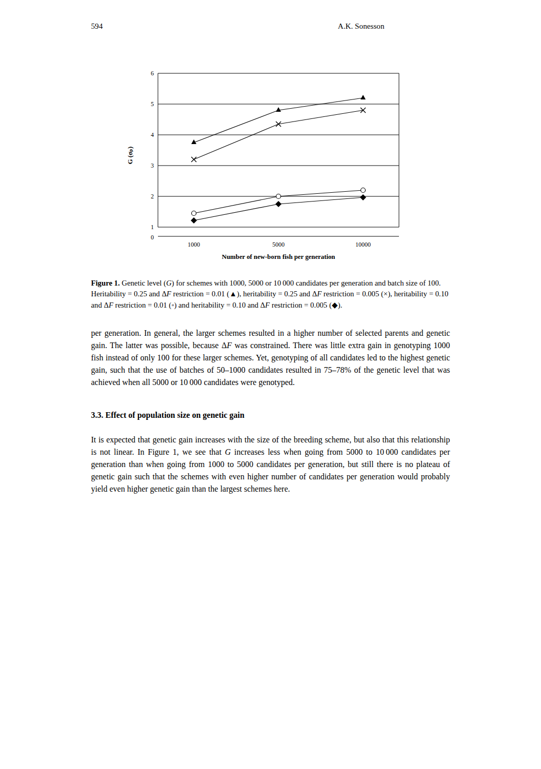594 A.K. Sonesson
Genetic level (G) versus number of new-born fish per generation Line chart showing genetic level in phenotypic standard deviation units for four scheme combinations of heritability and rate of inbreeding restriction, at 1000, 5000 and 10000 candidates per generation. 6 5 4 3 2 1 0 G (σₚ) 1000 5000 10000 Number of new-born fish per generation
Figure 1. Genetic level (G) for schemes with 1000, 5000 or 10 000 candidates per generation and batch size of 100. Heritability = 0.25 and ΔF restriction = 0.01 (▲), heritability = 0.25 and ΔF restriction = 0.005 (×), heritability = 0.10 and ΔF restriction = 0.01 (◦) and heritability = 0.10 and ΔF restriction = 0.005 (◆).
per generation. In general, the larger schemes resulted in a higher number of selected parents and genetic gain. The latter was possible, because ΔF was constrained. There was little extra gain in genotyping 1000 fish instead of only 100 for these larger schemes. Yet, genotyping of all candidates led to the highest genetic gain, such that the use of batches of 50–1000 candidates resulted in 75–78% of the genetic level that was achieved when all 5000 or 10 000 candidates were genotyped.
3.3. Effect of population size on genetic gain
It is expected that genetic gain increases with the size of the breeding scheme, but also that this relationship is not linear. In Figure 1, we see that G increases less when going from 5000 to 10 000 candidates per generation than when going from 1000 to 5000 candidates per generation, but still there is no plateau of genetic gain such that the schemes with even higher number of candidates per generation would probably yield even higher genetic gain than the largest schemes here.